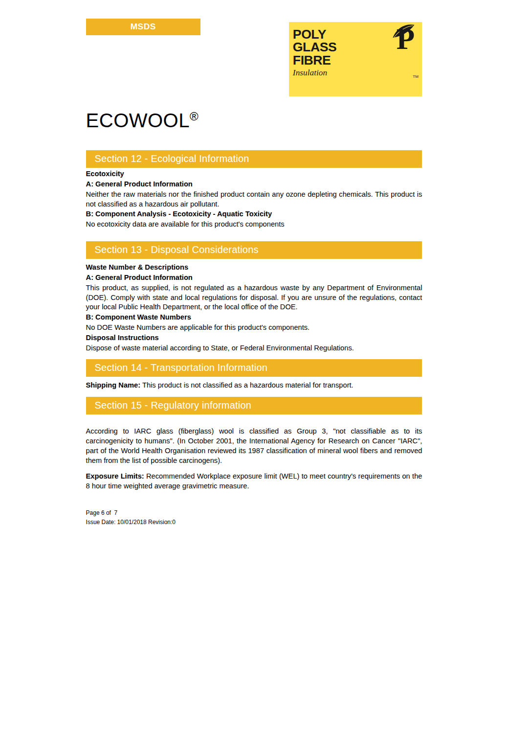MSDS
POLY GLASS FIBRE Insulation
P
TM
ECOWOOL®
Section 12 - Ecological Information
Ecotoxicity
A: General Product Information
Neither the raw materials nor the finished product contain any ozone depleting chemicals. This product is not classified as a hazardous air pollutant.
B: Component Analysis - Ecotoxicity - Aquatic Toxicity
No ecotoxicity data are available for this product's components
Section 13 - Disposal Considerations
Waste Number & Descriptions
A: General Product Information
This product, as supplied, is not regulated as a hazardous waste by any Department of Environmental (DOE). Comply with state and local regulations for disposal. If you are unsure of the regulations, contact your local Public Health Department, or the local office of the DOE.
B: Component Waste Numbers
No DOE Waste Numbers are applicable for this product's components.
Disposal Instructions
Dispose of waste material according to State, or Federal Environmental Regulations.
Section 14 - Transportation Information
Shipping Name: This product is not classified as a hazardous material for transport.
Section 15 - Regulatory information
According to IARC glass (fiberglass) wool is classified as Group 3, "not classifiable as to its carcinogenicity to humans". (In October 2001, the International Agency for Research on Cancer "IARC", part of the World Health Organisation reviewed its 1987 classification of mineral wool fibers and removed them from the list of possible carcinogens).
Exposure Limits: Recommended Workplace exposure limit (WEL) to meet country's requirements on the 8 hour time weighted average gravimetric measure.
Page 6 of 7
Issue Date: 10/01/2018 Revision:0